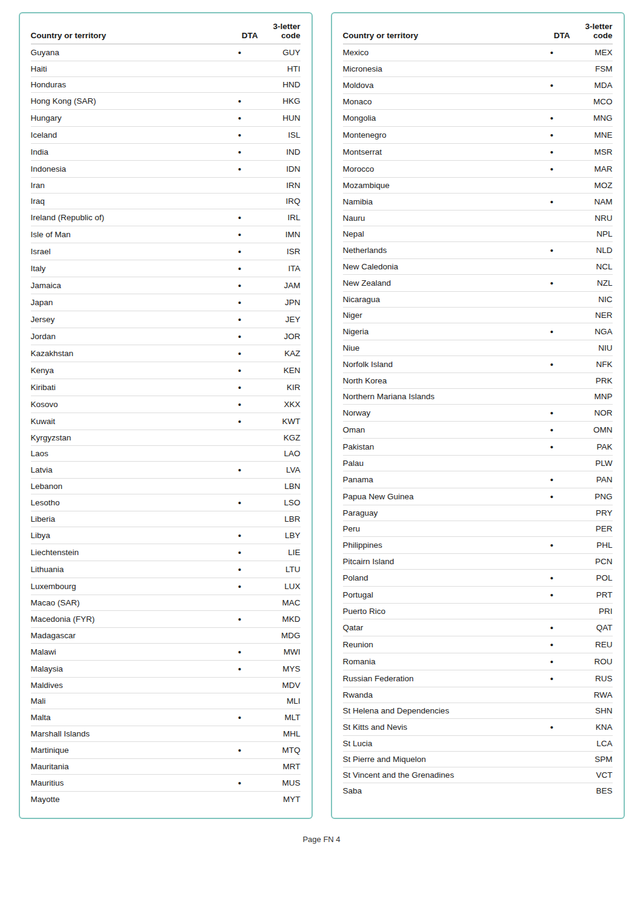| Country or territory | DTA | 3-letter code |
| --- | --- | --- |
| Guyana | | GUY |
| Haiti | | HTI |
| Honduras | | HND |
| Hong Kong (SAR) | | HKG |
| Hungary | | HUN |
| Iceland | | ISL |
| India | | IND |
| Indonesia | | IDN |
| Iran | | IRN |
| Iraq | | IRQ |
| Ireland (Republic of) | | IRL |
| Isle of Man | | IMN |
| Israel | | ISR |
| Italy | | ITA |
| Jamaica | | JAM |
| Japan | | JPN |
| Jersey | | JEY |
| Jordan | | JOR |
| Kazakhstan | | KAZ |
| Kenya | | KEN |
| Kiribati | | KIR |
| Kosovo | | XKX |
| Kuwait | | KWT |
| Kyrgyzstan | | KGZ |
| Laos | | LAO |
| Latvia | | LVA |
| Lebanon | | LBN |
| Lesotho | | LSO |
| Liberia | | LBR |
| Libya | | LBY |
| Liechtenstein | | LIE |
| Lithuania | | LTU |
| Luxembourg | | LUX |
| Macao (SAR) | | MAC |
| Macedonia (FYR) | | MKD |
| Madagascar | | MDG |
| Malawi | | MWI |
| Malaysia | | MYS |
| Maldives | | MDV |
| Mali | | MLI |
| Malta | | MLT |
| Marshall Islands | | MHL |
| Martinique | | MTQ |
| Mauritania | | MRT |
| Mauritius | | MUS |
| Mayotte | | MYT |
| Country or territory | DTA | 3-letter code |
| --- | --- | --- |
| Mexico | | MEX |
| Micronesia | | FSM |
| Moldova | | MDA |
| Monaco | | MCO |
| Mongolia | | MNG |
| Montenegro | | MNE |
| Montserrat | | MSR |
| Morocco | | MAR |
| Mozambique | | MOZ |
| Namibia | | NAM |
| Nauru | | NRU |
| Nepal | | NPL |
| Netherlands | | NLD |
| New Caledonia | | NCL |
| New Zealand | | NZL |
| Nicaragua | | NIC |
| Niger | | NER |
| Nigeria | | NGA |
| Niue | | NIU |
| Norfolk Island | | NFK |
| North Korea | | PRK |
| Northern Mariana Islands | | MNP |
| Norway | | NOR |
| Oman | | OMN |
| Pakistan | | PAK |
| Palau | | PLW |
| Panama | | PAN |
| Papua New Guinea | | PNG |
| Paraguay | | PRY |
| Peru | | PER |
| Philippines | | PHL |
| Pitcairn Island | | PCN |
| Poland | | POL |
| Portugal | | PRT |
| Puerto Rico | | PRI |
| Qatar | | QAT |
| Reunion | | REU |
| Romania | | ROU |
| Russian Federation | | RUS |
| Rwanda | | RWA |
| St Helena and Dependencies | | SHN |
| St Kitts and Nevis | | KNA |
| St Lucia | | LCA |
| St Pierre and Miquelon | | SPM |
| St Vincent and the Grenadines | | VCT |
| Saba | | BES |
Page FN 4